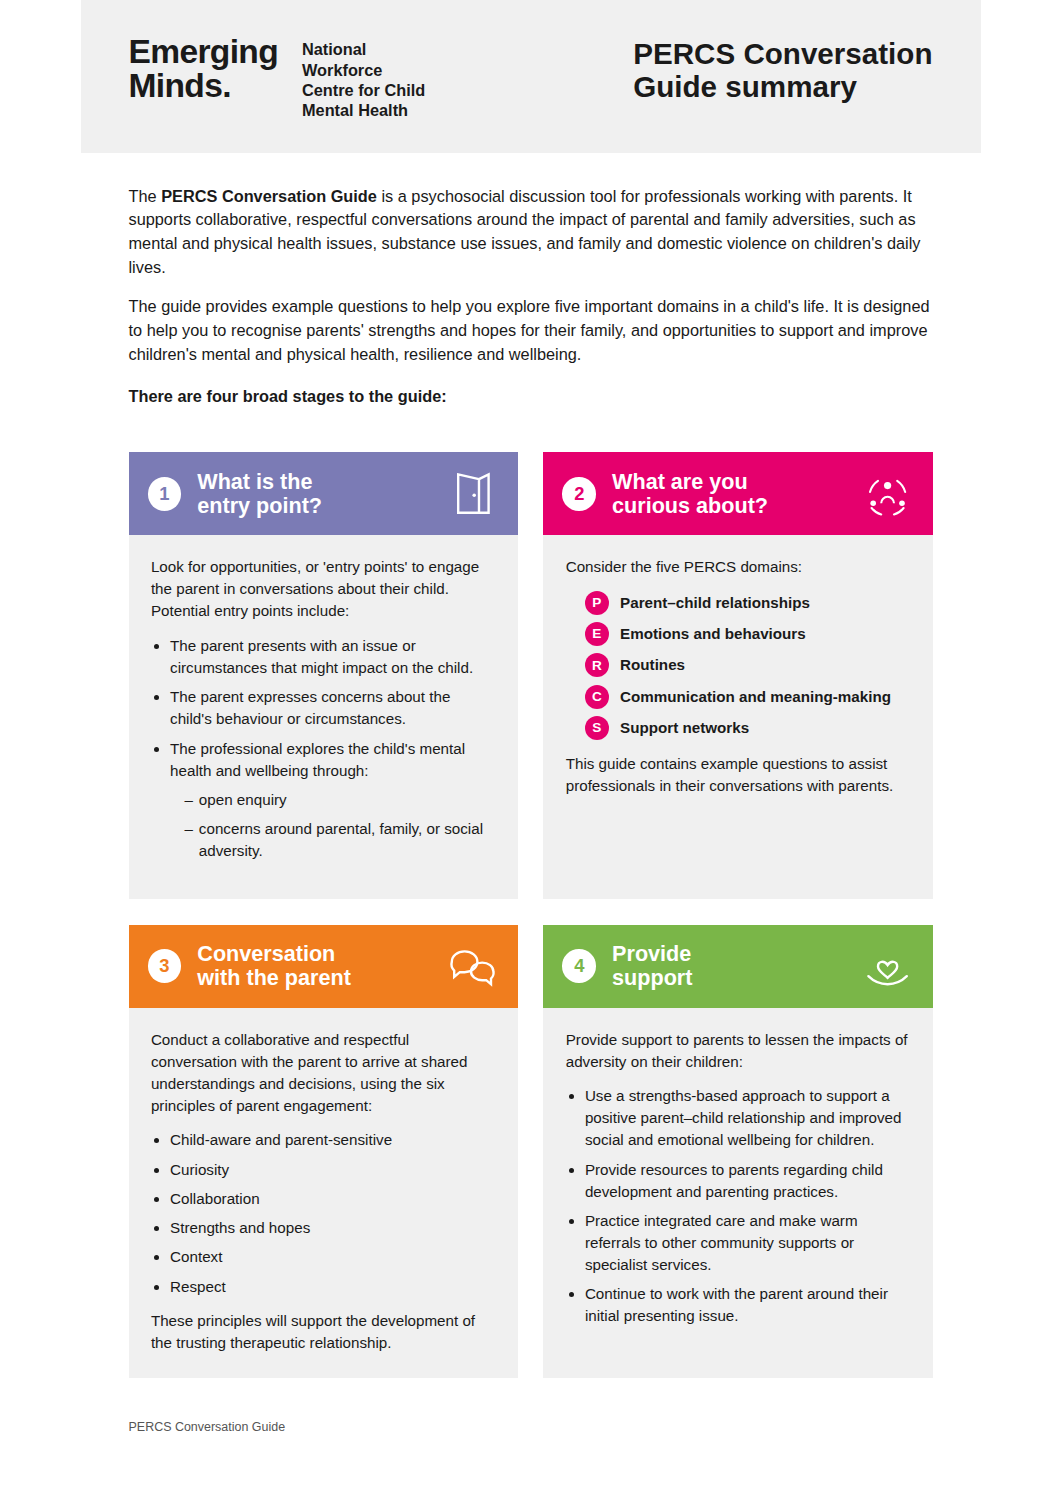Emerging
Minds.
National
Workforce
Centre for Child
Mental Health
PERCS Conversation
Guide summary
The PERCS Conversation Guide is a psychosocial discussion tool for professionals working with parents. It supports collaborative, respectful conversations around the impact of parental and family adversities, such as mental and physical health issues, substance use issues, and family and domestic violence on children's daily lives.
The guide provides example questions to help you explore five important domains in a child's life. It is designed to help you to recognise parents' strengths and hopes for their family, and opportunities to support and improve children's mental and physical health, resilience and wellbeing.
There are four broad stages to the guide:
1
What is the
entry point?
Look for opportunities, or 'entry points' to engage the parent in conversations about their child. Potential entry points include:
The parent presents with an issue or circumstances that might impact on the child.
The parent expresses concerns about the child's behaviour or circumstances.
The professional explores the child's mental health and wellbeing through:
open enquiry
concerns around parental, family, or social adversity.
2
What are you
curious about?
Consider the five PERCS domains:
P Parent–child relationships
E Emotions and behaviours
R Routines
C Communication and meaning-making
S Support networks
This guide contains example questions to assist professionals in their conversations with parents.
3
Conversation
with the parent
Conduct a collaborative and respectful conversation with the parent to arrive at shared understandings and decisions, using the six principles of parent engagement:
Child-aware and parent-sensitive
Curiosity
Collaboration
Strengths and hopes
Context
Respect
These principles will support the development of the trusting therapeutic relationship.
4
Provide
support
Provide support to parents to lessen the impacts of adversity on their children:
Use a strengths-based approach to support a positive parent–child relationship and improved social and emotional wellbeing for children.
Provide resources to parents regarding child development and parenting practices.
Practice integrated care and make warm referrals to other community supports or specialist services.
Continue to work with the parent around their initial presenting issue.
PERCS Conversation Guide